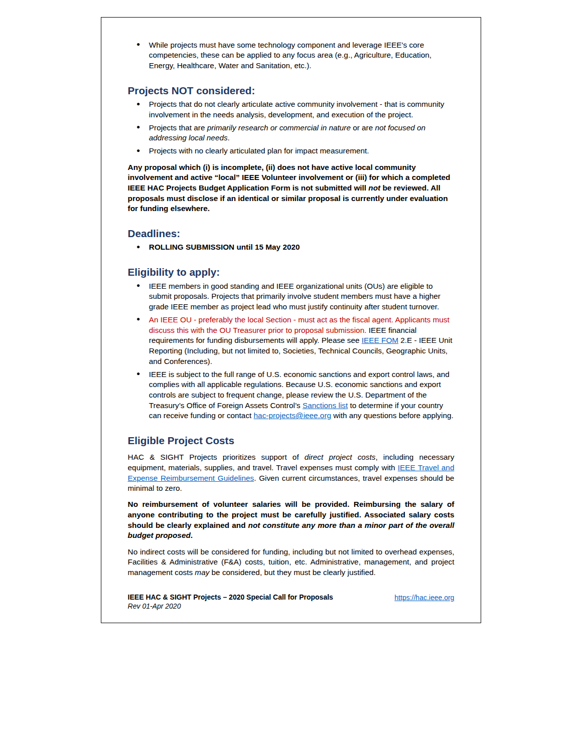While projects must have some technology component and leverage IEEE’s core competencies, these can be applied to any focus area (e.g., Agriculture, Education, Energy, Healthcare, Water and Sanitation, etc.).
Projects NOT considered:
Projects that do not clearly articulate active community involvement - that is community involvement in the needs analysis, development, and execution of the project.
Projects that are primarily research or commercial in nature or are not focused on addressing local needs.
Projects with no clearly articulated plan for impact measurement.
Any proposal which (i) is incomplete, (ii) does not have active local community involvement and active “local” IEEE Volunteer involvement or (iii) for which a completed IEEE HAC Projects Budget Application Form is not submitted will not be reviewed. All proposals must disclose if an identical or similar proposal is currently under evaluation for funding elsewhere.
Deadlines:
ROLLING SUBMISSION until 15 May 2020
Eligibility to apply:
IEEE members in good standing and IEEE organizational units (OUs) are eligible to submit proposals. Projects that primarily involve student members must have a higher grade IEEE member as project lead who must justify continuity after student turnover.
An IEEE OU - preferably the local Section - must act as the fiscal agent. Applicants must discuss this with the OU Treasurer prior to proposal submission. IEEE financial requirements for funding disbursements will apply. Please see IEEE FOM 2.E - IEEE Unit Reporting (Including, but not limited to, Societies, Technical Councils, Geographic Units, and Conferences).
IEEE is subject to the full range of U.S. economic sanctions and export control laws, and complies with all applicable regulations. Because U.S. economic sanctions and export controls are subject to frequent change, please review the U.S. Department of the Treasury’s Office of Foreign Assets Control’s Sanctions list to determine if your country can receive funding or contact hac-projects@ieee.org with any questions before applying.
Eligible Project Costs
HAC & SIGHT Projects prioritizes support of direct project costs, including necessary equipment, materials, supplies, and travel. Travel expenses must comply with IEEE Travel and Expense Reimbursement Guidelines. Given current circumstances, travel expenses should be minimal to zero.
No reimbursement of volunteer salaries will be provided. Reimbursing the salary of anyone contributing to the project must be carefully justified. Associated salary costs should be clearly explained and not constitute any more than a minor part of the overall budget proposed.
No indirect costs will be considered for funding, including but not limited to overhead expenses, Facilities & Administrative (F&A) costs, tuition, etc. Administrative, management, and project management costs may be considered, but they must be clearly justified.
IEEE HAC & SIGHT Projects – 2020 Special Call for Proposals
Rev 01-Apr 2020
https://hac.ieee.org